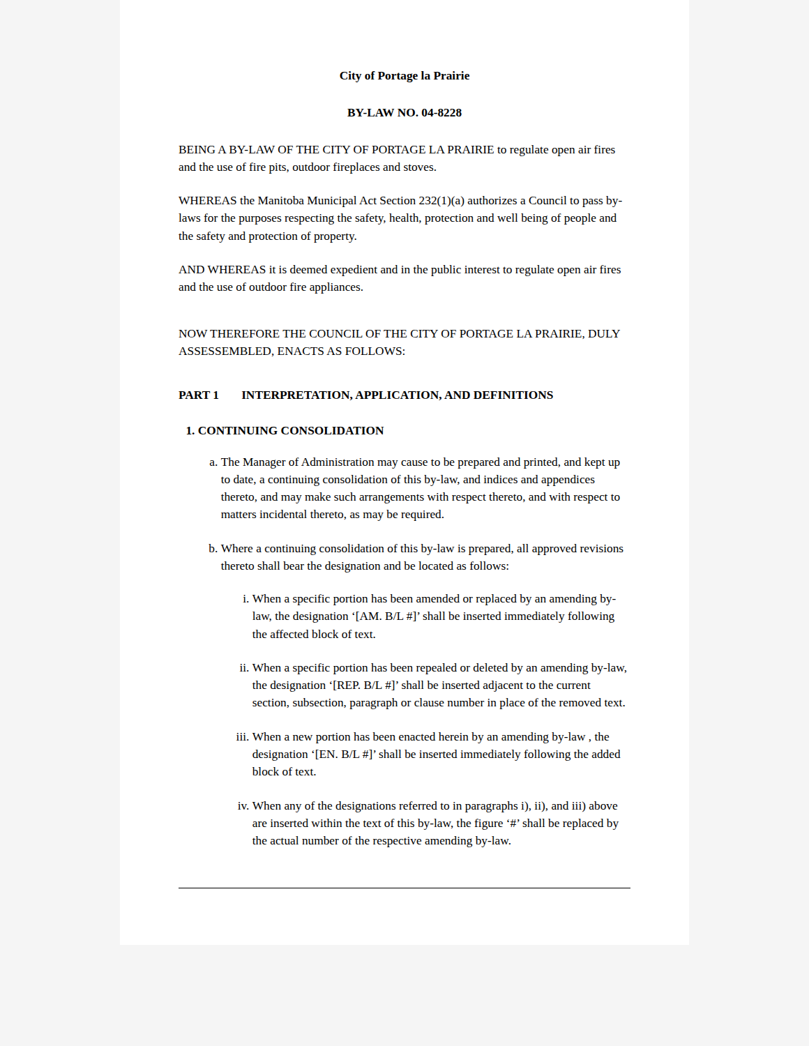City of Portage la Prairie
BY-LAW NO. 04-8228
BEING A BY-LAW OF THE CITY OF PORTAGE LA PRAIRIE to regulate open air fires and the use of fire pits, outdoor fireplaces and stoves.
WHEREAS the Manitoba Municipal Act Section 232(1)(a) authorizes a Council to pass by-laws for the purposes respecting the safety, health, protection and well being of people and the safety and protection of property.
AND WHEREAS it is deemed expedient and in the public interest to regulate open air fires and the use of outdoor fire appliances.
NOW THEREFORE THE COUNCIL OF THE CITY OF PORTAGE LA PRAIRIE, DULY ASSESSEMBLED, ENACTS AS FOLLOWS:
PART 1 INTERPRETATION, APPLICATION, AND DEFINITIONS
CONTINUING CONSOLIDATION
The Manager of Administration may cause to be prepared and printed, and kept up to date, a continuing consolidation of this by-law, and indices and appendices thereto, and may make such arrangements with respect thereto, and with respect to matters incidental thereto, as may be required.
Where a continuing consolidation of this by-law is prepared, all approved revisions thereto shall bear the designation and be located as follows:
When a specific portion has been amended or replaced by an amending by-law, the designation ‘[AM. B/L #]’ shall be inserted immediately following the affected block of text.
When a specific portion has been repealed or deleted by an amending by-law, the designation ‘[REP. B/L #]’ shall be inserted adjacent to the current section, subsection, paragraph or clause number in place of the removed text.
When a new portion has been enacted herein by an amending by-law , the designation ‘[EN. B/L #]’ shall be inserted immediately following the added block of text.
When any of the designations referred to in paragraphs i), ii), and iii) above are inserted within the text of this by-law, the figure ‘#’ shall be replaced by the actual number of the respective amending by-law.